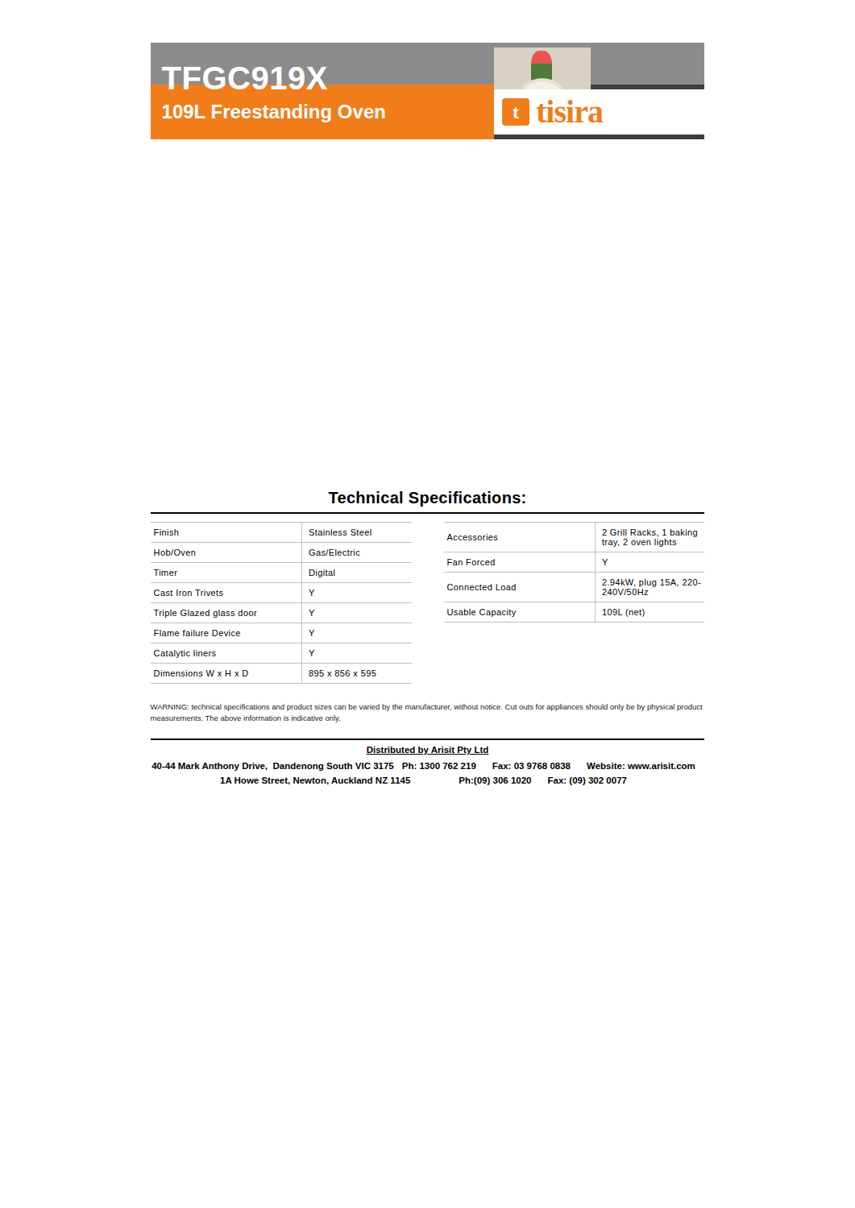t
tisira
TFGC919X
109L Freestanding Oven
Technical Specifications:
| Finish | Stainless Steel |
| Hob/Oven | Gas/Electric |
| Timer | Digital |
| Cast Iron Trivets | Y |
| Triple Glazed glass door | Y |
| Flame failure Device | Y |
| Catalytic liners | Y |
| Dimensions W x H x D | 895 x 856 x 595 |
| Accessories | 2 Grill Racks, 1 baking tray, 2 oven lights |
| Fan Forced | Y |
| Connected Load | 2.94kW, plug 15A, 220-240V/50Hz |
| Usable Capacity | 109L (net) |
WARNING: technical specifications and product sizes can be varied by the manufacturer, without notice. Cut outs for appliances should only be by physical product measurements. The above information is indicative only.
Distributed by Arisit Pty Ltd
40-44 Mark Anthony Drive, Dandenong South VIC 3175Ph: 1300 762 219 Fax: 03 9768 0838 Website: www.arisit.com
1A Howe Street, Newton, Auckland NZ 1145Ph:(09) 306 1020 Fax: (09) 302 0077